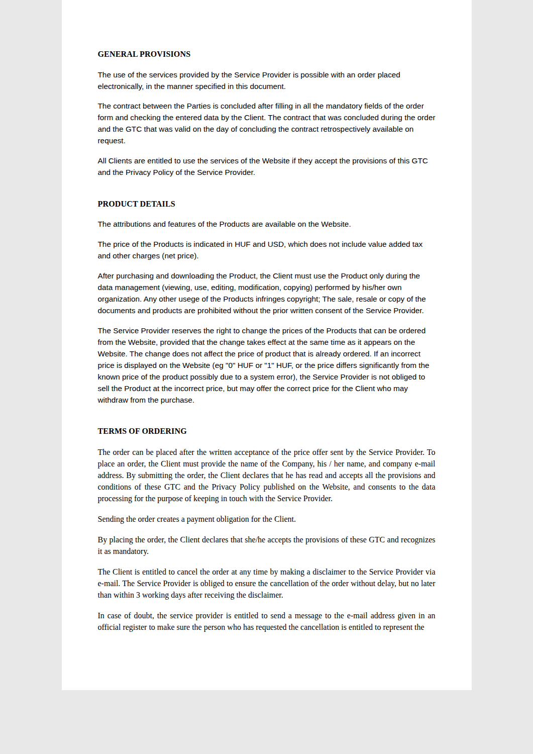GENERAL PROVISIONS
The use of the services provided by the Service Provider is possible with an order placed electronically, in the manner specified in this document.
The contract between the Parties is concluded after filling in all the mandatory fields of the order form and checking the entered data by the Client. The contract that was concluded during the order and the GTC that was valid on the day of concluding the contract retrospectively available on request.
All Clients are entitled to use the services of the Website if they accept the provisions of this GTC and the Privacy Policy of the Service Provider.
PRODUCT DETAILS
The attributions and features of the Products are available on the Website.
The price of the Products is indicated in HUF and USD, which does not include value added tax and other charges (net price).
After purchasing and downloading the Product, the Client must use the Product only during the data management (viewing, use, editing, modification, copying) performed by his/her own organization. Any other usege of the Products infringes copyright; The sale, resale or copy of the documents and products are prohibited without the prior written consent of the Service Provider.
The Service Provider reserves the right to change the prices of the Products that can be ordered from the Website, provided that the change takes effect at the same time as it appears on the Website. The change does not affect the price of product that is already ordered. If an incorrect price is displayed on the Website (eg "0" HUF or "1" HUF, or the price differs significantly from the known price of the product possibly due to a system error), the Service Provider is not obliged to sell the Product at the incorrect price, but may offer the correct price for the Client who may withdraw from the purchase.
TERMS OF ORDERING
The order can be placed after the written acceptance of the price offer sent by the Service Provider. To place an order, the Client must provide the name of the Company, his / her name, and company e-mail address. By submitting the order, the Client declares that he has read and accepts all the provisions and conditions of these GTC and the Privacy Policy published on the Website, and consents to the data processing for the purpose of keeping in touch with the Service Provider.
Sending the order creates a payment obligation for the Client.
By placing the order, the Client declares that she/he accepts the provisions of these GTC and recognizes it as mandatory.
The Client is entitled to cancel the order at any time by making a disclaimer to the Service Provider via e-mail. The Service Provider is obliged to ensure the cancellation of the order without delay, but no later than within 3 working days after receiving the disclaimer.
In case of doubt, the service provider is entitled to send a message to the e-mail address given in an official register to make sure the person who has requested the cancellation is entitled to represent the